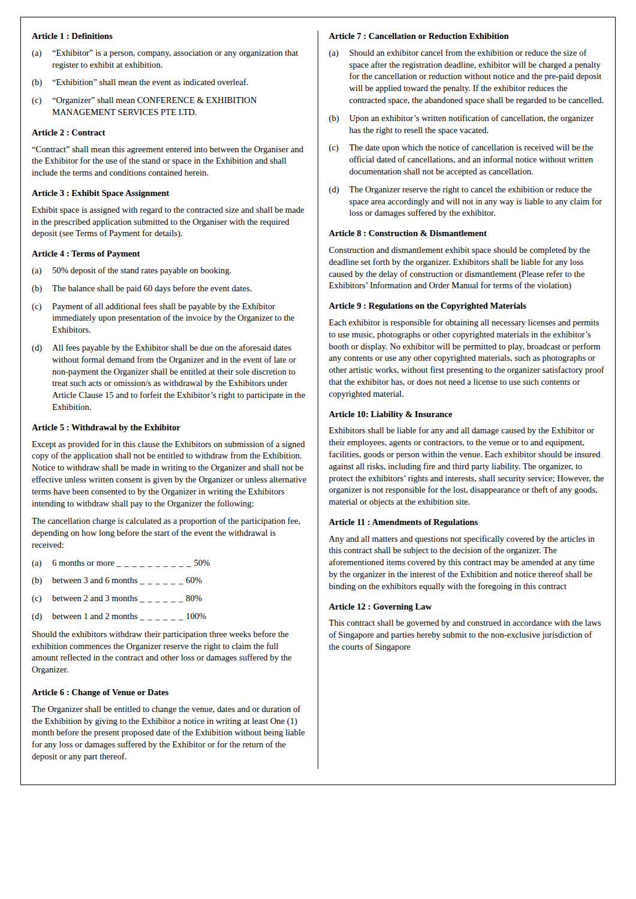Article 1 : Definitions
(a)“Exhibitor” is a person, company, association or any organization that register to exhibit at exhibition.
(b)“Exhibition” shall mean the event as indicated overleaf.
(c)“Organizer” shall mean CONFERENCE & EXHIBITION MANAGEMENT SERVICES PTE LTD.
Article 2 : Contract
“Contract” shall mean this agreement entered into between the Organiser and the Exhibitor for the use of the stand or space in the Exhibition and shall include the terms and conditions contained herein.
Article 3 : Exhibit Space Assignment
Exhibit space is assigned with regard to the contracted size and shall be made in the prescribed application submitted to the Organiser with the required deposit (see Terms of Payment for details).
Article 4 : Terms of Payment
(a) 50% deposit of the stand rates payable on booking.
(b) The balance shall be paid 60 days before the event dates.
(c) Payment of all additional fees shall be payable by the Exhibitor immediately upon presentation of the invoice by the Organizer to the Exhibitors.
(d) All fees payable by the Exhibitor shall be due on the aforesaid dates without formal demand from the Organizer and in the event of late or non-payment the Organizer shall be entitled at their sole discretion to treat such acts or omission/s as withdrawal by the Exhibitors under Article Clause 15 and to forfeit the Exhibitor’s right to participate in the Exhibition.
Article 5 : Withdrawal by the Exhibitor
Except as provided for in this clause the Exhibitors on submission of a signed copy of the application shall not be entitled to withdraw from the Exhibition. Notice to withdraw shall be made in writing to the Organizer and shall not be effective unless written consent is given by the Organizer or unless alternative terms have been consented to by the Organizer in writing the Exhibitors intending to withdraw shall pay to the Organizer the following:
The cancellation charge is calculated as a proportion of the participation fee, depending on how long before the start of the event the withdrawal is received:
(a) 6 months or more _ _ _ _ _ _ _ _ _ _ 50%
(b) between 3 and 6 months _ _ _ _ _ _ 60%
(c) between 2 and 3 months _ _ _ _ _ _ 80%
(d) between 1 and 2 months _ _ _ _ _ _ 100%
Should the exhibitors withdraw their participation three weeks before the exhibition commences the Organizer reserve the right to claim the full amount reflected in the contract and other loss or damages suffered by the Organizer.
Article 6 : Change of Venue or Dates
The Organizer shall be entitled to change the venue, dates and or duration of the Exhibition by giving to the Exhibitor a notice in writing at least One (1) month before the present proposed date of the Exhibition without being liable for any loss or damages suffered by the Exhibitor or for the return of the deposit or any part thereof.
Article 7 : Cancellation or Reduction Exhibition
(a) Should an exhibitor cancel from the exhibition or reduce the size of space after the registration deadline, exhibitor will be charged a penalty for the cancellation or reduction without notice and the pre-paid deposit will be applied toward the penalty. If the exhibitor reduces the contracted space, the abandoned space shall be regarded to be cancelled.
(b) Upon an exhibitor’s written notification of cancellation, the organizer has the right to resell the space vacated.
(c) The date upon which the notice of cancellation is received will be the official dated of cancellations, and an informal notice without written documentation shall not be accepted as cancellation.
(d) The Organizer reserve the right to cancel the exhibition or reduce the space area accordingly and will not in any way is liable to any claim for loss or damages suffered by the exhibitor.
Article 8 : Construction & Dismantlement
Construction and dismantlement exhibit space should be completed by the deadline set forth by the organizer. Exhibitors shall be liable for any loss caused by the delay of construction or dismantlement (Please refer to the Exhibitors’ Information and Order Manual for terms of the violation)
Article 9 : Regulations on the Copyrighted Materials
Each exhibitor is responsible for obtaining all necessary licenses and permits to use music, photographs or other copyrighted materials in the exhibitor’s booth or display. No exhibitor will be permitted to play, broadcast or perform any contents or use any other copyrighted materials, such as photographs or other artistic works, without first presenting to the organizer satisfactory proof that the exhibitor has, or does not need a license to use such contents or copyrighted material.
Article 10: Liability & Insurance
Exhibitors shall be liable for any and all damage caused by the Exhibitor or their employees, agents or contractors, to the venue or to and equipment, facilities, goods or person within the venue. Each exhibitor should be insured against all risks, including fire and third party liability. The organizer, to protect the exhibitors’ rights and interests, shall security service; However, the organizer is not responsible for the lost, disappearance or theft of any goods, material or objects at the exhibition site.
Article 11 : Amendments of Regulations
Any and all matters and questions not specifically covered by the articles in this contract shall be subject to the decision of the organizer. The aforementioned items covered by this contract may be amended at any time by the organizer in the interest of the Exhibition and notice thereof shall be binding on the exhibitors equally with the foregoing in this contract
Article 12 : Governing Law
This contract shall be governed by and construed in accordance with the laws of Singapore and parties hereby submit to the non-exclusive jurisdiction of the courts of Singapore